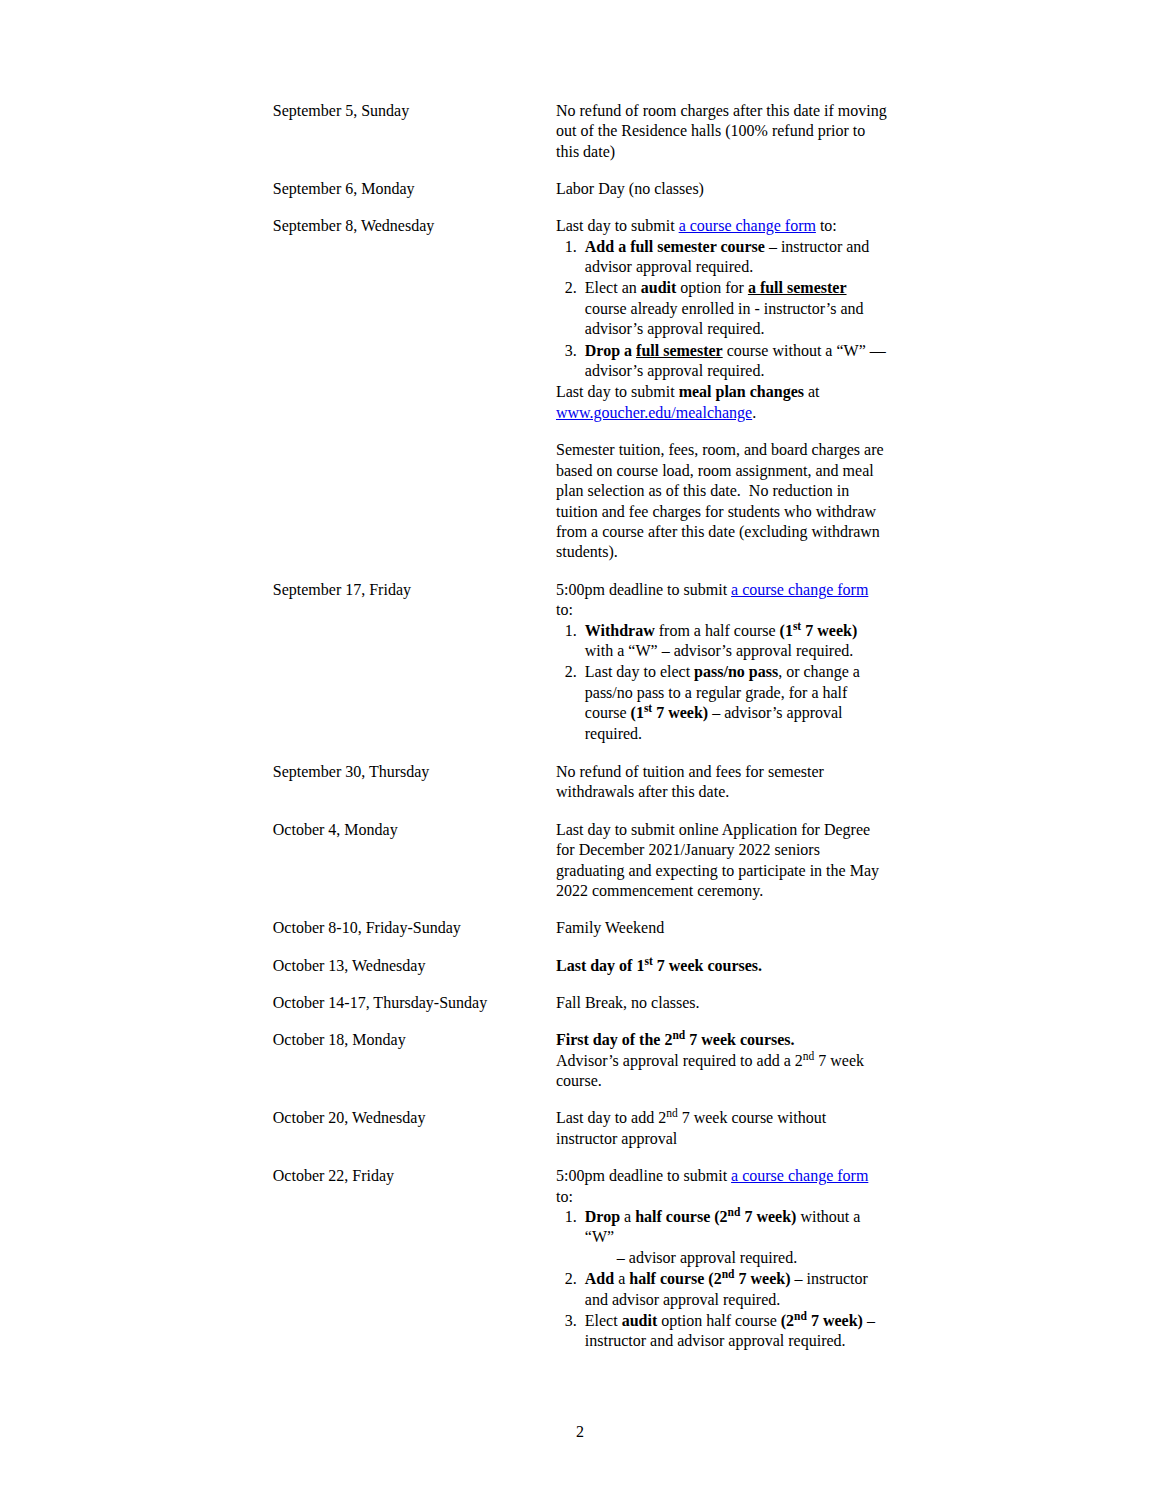| September 5, Sunday | No refund of room charges after this date if moving out of the Residence halls (100% refund prior to this date) |
| September 6, Monday | Labor Day (no classes) |
| September 8, Wednesday | Last day to submit a course change form to: Add a full semester course – instructor and advisor approval required. Elect an audit option for a full semester course already enrolled in - instructor’s and advisor’s approval required. Drop a full semester course without a “W” — advisor’s approval required. Last day to submit meal plan changes at www.goucher.edu/mealchange . Semester tuition, fees, room, and board charges are based on course load, room assignment, and meal plan selection as of this date. No reduction in tuition and fee charges for students who withdraw from a course after this date (excluding withdrawn students). |
| September 17, Friday | 5:00pm deadline to submit a course change form to: Withdraw from a half course (1 st 7 week) with a “W” – advisor’s approval required. Last day to elect pass/no pass , or change a pass/no pass to a regular grade, for a half course (1 st 7 week) – advisor’s approval required. |
| September 30, Thursday | No refund of tuition and fees for semester withdrawals after this date. |
| October 4, Monday | Last day to submit online Application for Degree for December 2021/January 2022 seniors graduating and expecting to participate in the May 2022 commencement ceremony. |
| October 8-10, Friday-Sunday | Family Weekend |
| October 13, Wednesday | Last day of 1 st 7 week courses. |
| October 14-17, Thursday-Sunday | Fall Break, no classes. |
| October 18, Monday | First day of the 2 nd 7 week courses. Advisor’s approval required to add a 2 nd 7 week course. |
| October 20, Wednesday | Last day to add 2 nd 7 week course without instructor approval |
| October 22, Friday | 5:00pm deadline to submit a course change form to: Drop a half course (2 nd 7 week) without a “W” – advisor approval required. Add a half course (2 nd 7 week) – instructor and advisor approval required. Elect audit option half course (2 nd 7 week) – instructor and advisor approval required. |
2